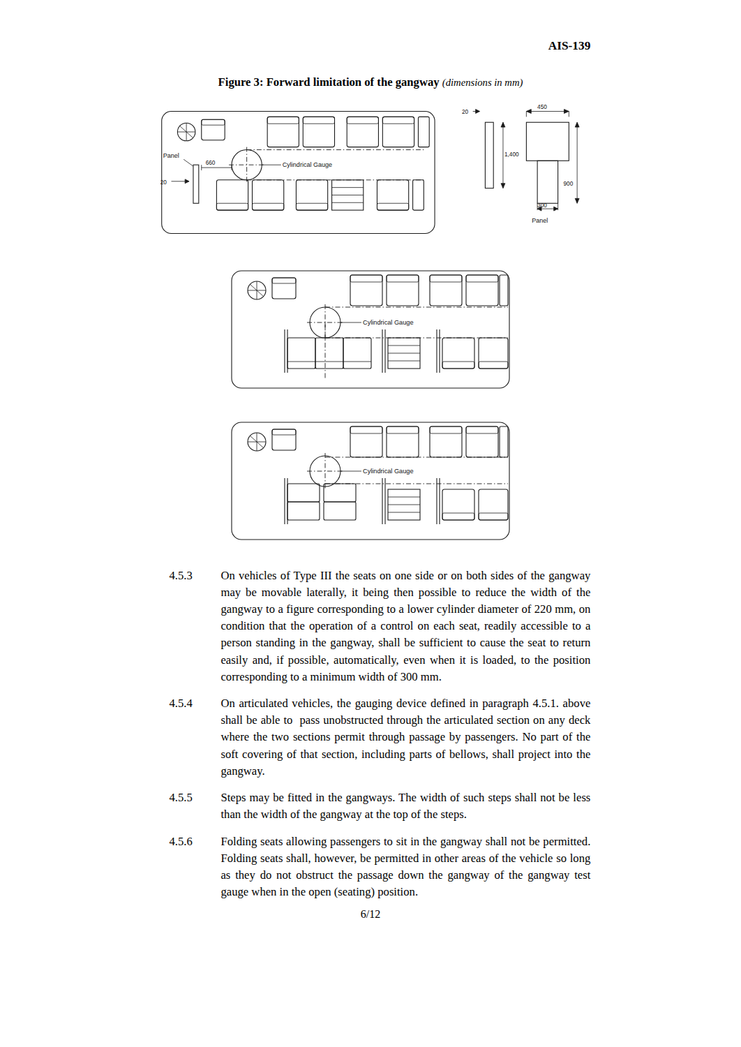AIS-139
Figure 3: Forward limitation of the gangway (dimensions in mm)
Panel 660 20 Cylindrical Gauge 20 450 1,400 900 300 Panel
Cylindrical Gauge
Cylindrical Gauge
4.5.3
On vehicles of Type III the seats on one side or on both sides of the gangway may be movable laterally, it being then possible to reduce the width of the gangway to a figure corresponding to a lower cylinder diameter of 220 mm, on condition that the operation of a control on each seat, readily accessible to a person standing in the gangway, shall be sufficient to cause the seat to return easily and, if possible, automatically, even when it is loaded, to the position corresponding to a minimum width of 300 mm.
4.5.4
On articulated vehicles, the gauging device defined in paragraph 4.5.1. above shall be able to pass unobstructed through the articulated section on any deck where the two sections permit through passage by passengers. No part of the soft covering of that section, including parts of bellows, shall project into the gangway.
4.5.5
Steps may be fitted in the gangways. The width of such steps shall not be less than the width of the gangway at the top of the steps.
4.5.6
Folding seats allowing passengers to sit in the gangway shall not be permitted. Folding seats shall, however, be permitted in other areas of the vehicle so long as they do not obstruct the passage down the gangway of the gangway test gauge when in the open (seating) position.
6/12